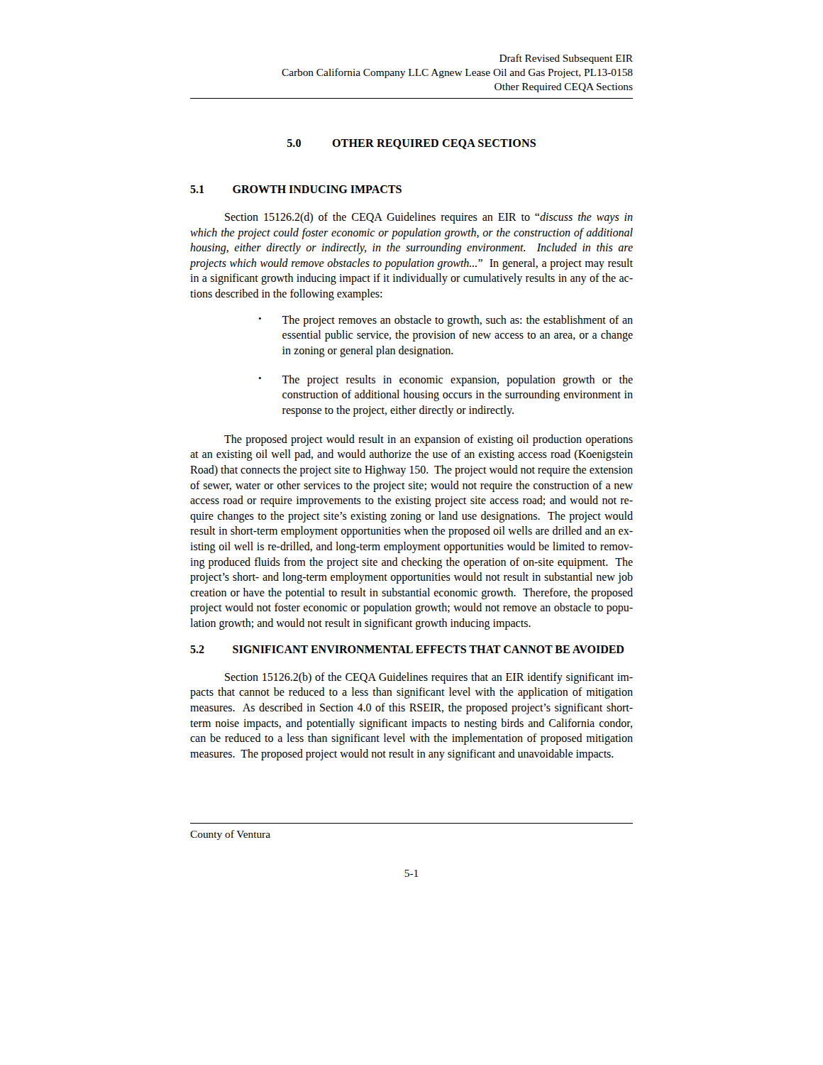Draft Revised Subsequent EIR
Carbon California Company LLC Agnew Lease Oil and Gas Project, PL13-0158
Other Required CEQA Sections
5.0 OTHER REQUIRED CEQA SECTIONS
5.1 GROWTH INDUCING IMPACTS
Section 15126.2(d) of the CEQA Guidelines requires an EIR to “discuss the ways in which the project could foster economic or population growth, or the construction of additional housing, either directly or indirectly, in the surrounding environment. Included in this are projects which would remove obstacles to population growth...” In general, a project may result in a significant growth inducing impact if it individually or cumulatively results in any of the actions described in the following examples:
The project removes an obstacle to growth, such as: the establishment of an essential public service, the provision of new access to an area, or a change in zoning or general plan designation.
The project results in economic expansion, population growth or the construction of additional housing occurs in the surrounding environment in response to the project, either directly or indirectly.
The proposed project would result in an expansion of existing oil production operations at an existing oil well pad, and would authorize the use of an existing access road (Koenigstein Road) that connects the project site to Highway 150. The project would not require the extension of sewer, water or other services to the project site; would not require the construction of a new access road or require improvements to the existing project site access road; and would not require changes to the project site’s existing zoning or land use designations. The project would result in short-term employment opportunities when the proposed oil wells are drilled and an existing oil well is re-drilled, and long-term employment opportunities would be limited to removing produced fluids from the project site and checking the operation of on-site equipment. The project’s short- and long-term employment opportunities would not result in substantial new job creation or have the potential to result in substantial economic growth. Therefore, the proposed project would not foster economic or population growth; would not remove an obstacle to population growth; and would not result in significant growth inducing impacts.
5.2 SIGNIFICANT ENVIRONMENTAL EFFECTS THAT CANNOT BE AVOIDED
Section 15126.2(b) of the CEQA Guidelines requires that an EIR identify significant impacts that cannot be reduced to a less than significant level with the application of mitigation measures. As described in Section 4.0 of this RSEIR, the proposed project’s significant short-term noise impacts, and potentially significant impacts to nesting birds and California condor, can be reduced to a less than significant level with the implementation of proposed mitigation measures. The proposed project would not result in any significant and unavoidable impacts.
County of Ventura
5-1